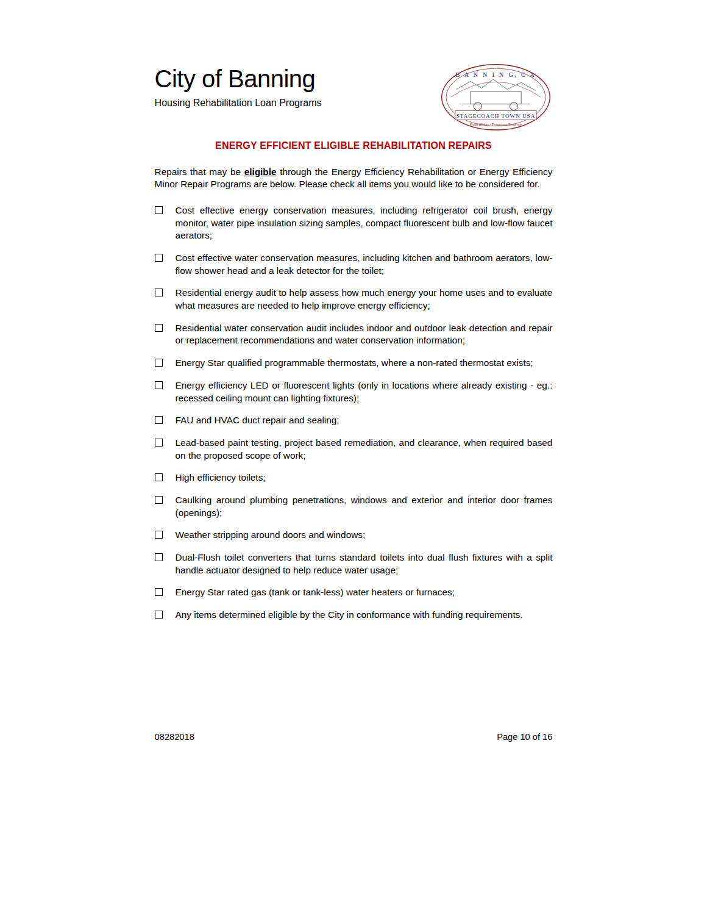B A N N I N G, C A STAGECOACH TOWN USA Proud History • Prosperous Tomorrow
City of Banning
Housing Rehabilitation Loan Programs
ENERGY EFFICIENT ELIGIBLE REHABILITATION REPAIRS
Repairs that may be eligible through the Energy Efficiency Rehabilitation or Energy Efficiency Minor Repair Programs are below. Please check all items you would like to be considered for.
Cost effective energy conservation measures, including refrigerator coil brush, energy monitor, water pipe insulation sizing samples, compact fluorescent bulb and low-flow faucet aerators;
Cost effective water conservation measures, including kitchen and bathroom aerators, low-flow shower head and a leak detector for the toilet;
Residential energy audit to help assess how much energy your home uses and to evaluate what measures are needed to help improve energy efficiency;
Residential water conservation audit includes indoor and outdoor leak detection and repair or replacement recommendations and water conservation information;
Energy Star qualified programmable thermostats, where a non-rated thermostat exists;
Energy efficiency LED or fluorescent lights (only in locations where already existing - eg.: recessed ceiling mount can lighting fixtures);
FAU and HVAC duct repair and sealing;
Lead-based paint testing, project based remediation, and clearance, when required based on the proposed scope of work;
High efficiency toilets;
Caulking around plumbing penetrations, windows and exterior and interior door frames (openings);
Weather stripping around doors and windows;
Dual-Flush toilet converters that turns standard toilets into dual flush fixtures with a split handle actuator designed to help reduce water usage;
Energy Star rated gas (tank or tank-less) water heaters or furnaces;
Any items determined eligible by the City in conformance with funding requirements.
08282018 Page 10 of 16